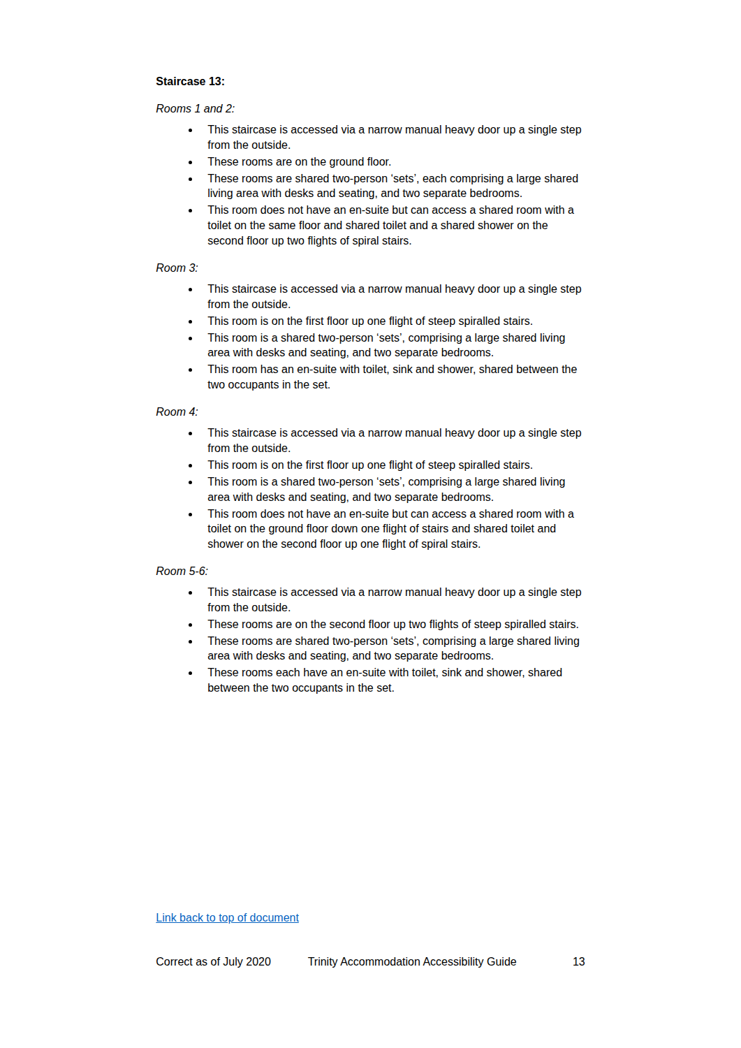Staircase 13:
Rooms 1 and 2:
This staircase is accessed via a narrow manual heavy door up a single step from the outside.
These rooms are on the ground floor.
These rooms are shared two-person ‘sets’, each comprising a large shared living area with desks and seating, and two separate bedrooms.
This room does not have an en-suite but can access a shared room with a toilet on the same floor and shared toilet and a shared shower on the second floor up two flights of spiral stairs.
Room 3:
This staircase is accessed via a narrow manual heavy door up a single step from the outside.
This room is on the first floor up one flight of steep spiralled stairs.
This room is a shared two-person ‘sets’, comprising a large shared living area with desks and seating, and two separate bedrooms.
This room has an en-suite with toilet, sink and shower, shared between the two occupants in the set.
Room 4:
This staircase is accessed via a narrow manual heavy door up a single step from the outside.
This room is on the first floor up one flight of steep spiralled stairs.
This room is a shared two-person ‘sets’, comprising a large shared living area with desks and seating, and two separate bedrooms.
This room does not have an en-suite but can access a shared room with a toilet on the ground floor down one flight of stairs and shared toilet and shower on the second floor up one flight of spiral stairs.
Room 5-6:
This staircase is accessed via a narrow manual heavy door up a single step from the outside.
These rooms are on the second floor up two flights of steep spiralled stairs.
These rooms are shared two-person ‘sets’, comprising a large shared living area with desks and seating, and two separate bedrooms.
These rooms each have an en-suite with toilet, sink and shower, shared between the two occupants in the set.
Link back to top of document
Correct as of July 2020 Trinity Accommodation Accessibility Guide 13